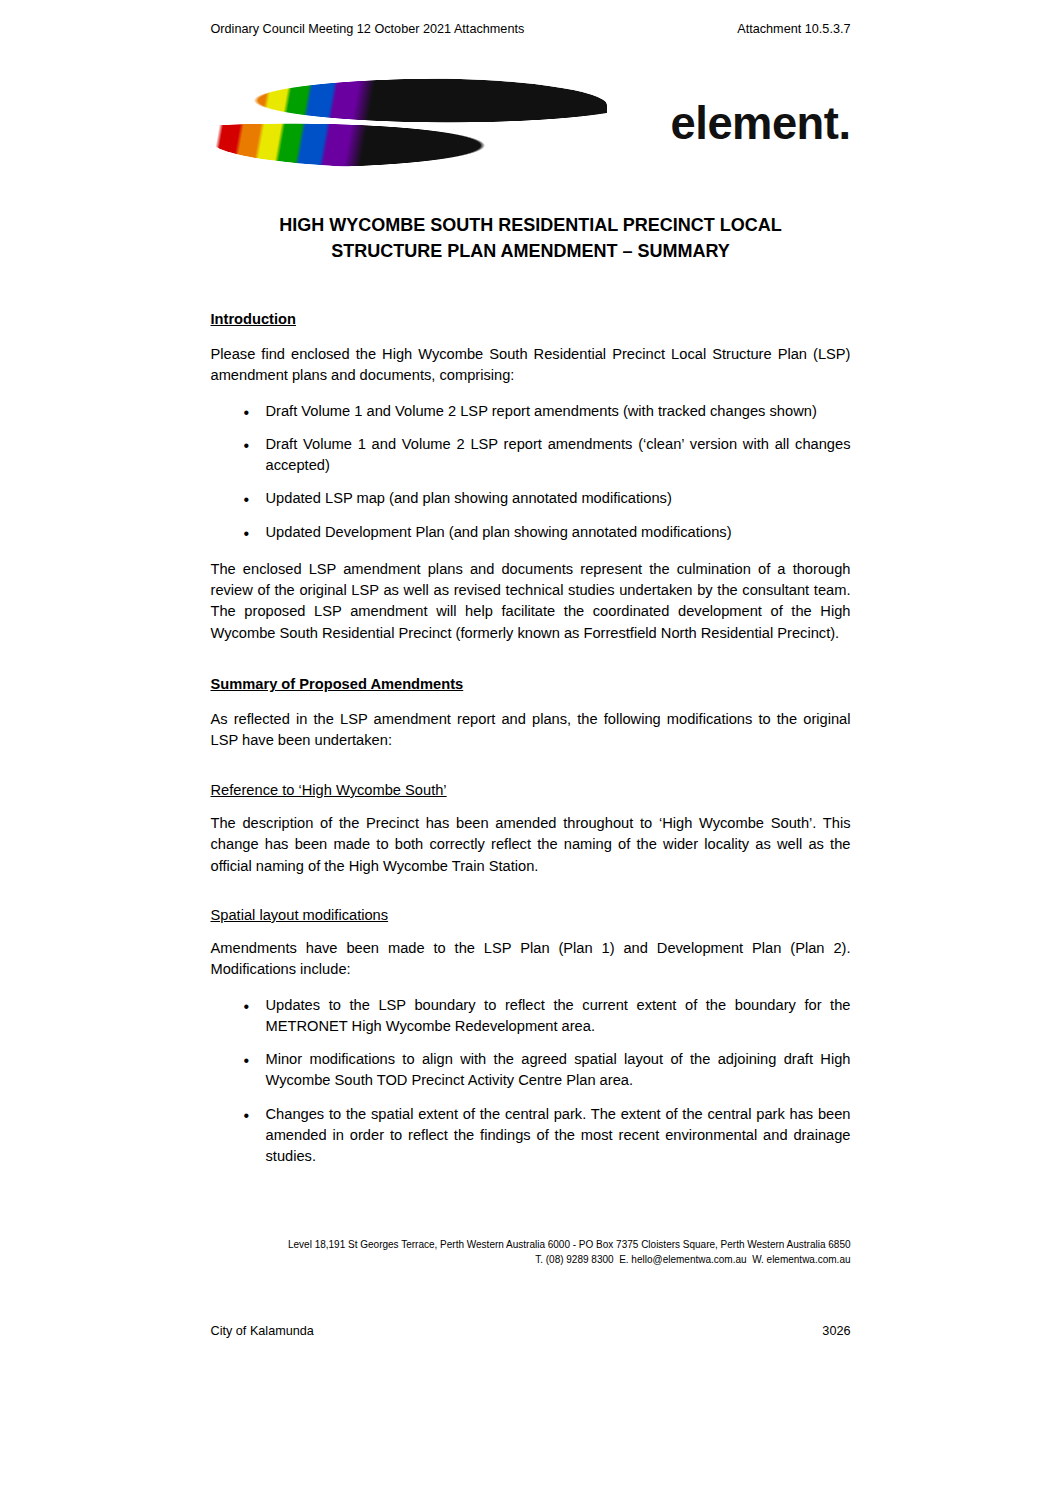Ordinary Council Meeting 12 October 2021 Attachments Attachment 10.5.3.7
element.
High Wycombe South Residential Precinct Local
Structure Plan Amendment – Summary
Introduction
Please find enclosed the High Wycombe South Residential Precinct Local Structure Plan (LSP) amendment plans and documents, comprising:
Draft Volume 1 and Volume 2 LSP report amendments (with tracked changes shown)
Draft Volume 1 and Volume 2 LSP report amendments (‘clean’ version with all changes accepted)
Updated LSP map (and plan showing annotated modifications)
Updated Development Plan (and plan showing annotated modifications)
The enclosed LSP amendment plans and documents represent the culmination of a thorough review of the original LSP as well as revised technical studies undertaken by the consultant team. The proposed LSP amendment will help facilitate the coordinated development of the High Wycombe South Residential Precinct (formerly known as Forrestfield North Residential Precinct).
Summary of Proposed Amendments
As reflected in the LSP amendment report and plans, the following modifications to the original LSP have been undertaken:
Reference to ‘High Wycombe South’
The description of the Precinct has been amended throughout to ‘High Wycombe South’. This change has been made to both correctly reflect the naming of the wider locality as well as the official naming of the High Wycombe Train Station.
Spatial layout modifications
Amendments have been made to the LSP Plan (Plan 1) and Development Plan (Plan 2). Modifications include:
Updates to the LSP boundary to reflect the current extent of the boundary for the METRONET High Wycombe Redevelopment area.
Minor modifications to align with the agreed spatial layout of the adjoining draft High Wycombe South TOD Precinct Activity Centre Plan area.
Changes to the spatial extent of the central park. The extent of the central park has been amended in order to reflect the findings of the most recent environmental and drainage studies.
Level 18,191 St Georges Terrace, Perth Western Australia 6000 - PO Box 7375 Cloisters Square, Perth Western Australia 6850
T. (08) 9289 8300 E. hello@elementwa.com.au W. elementwa.com.au
City of Kalamunda 3026